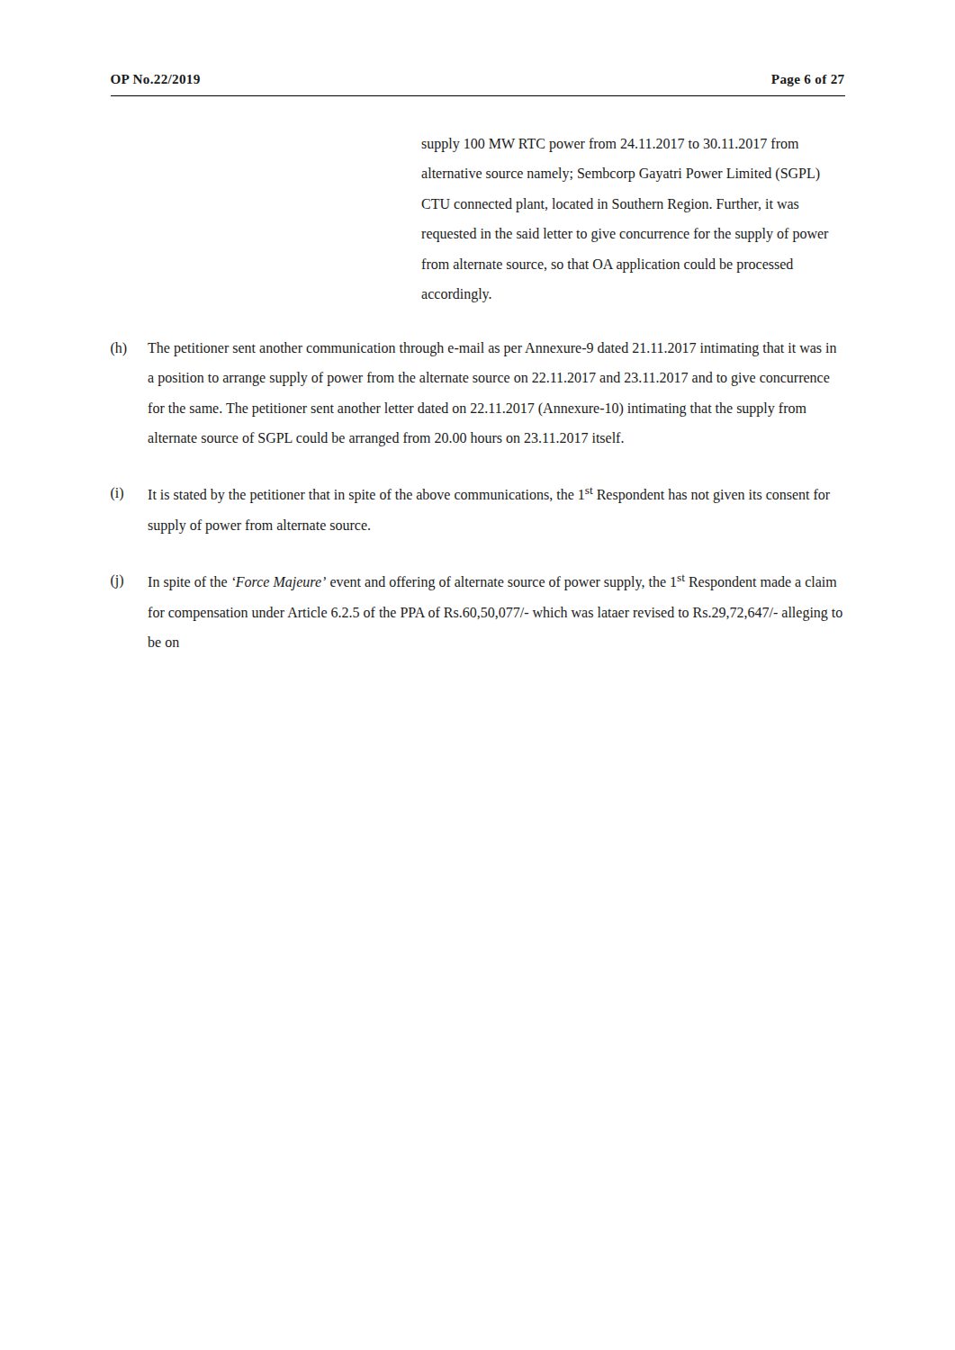OP No.22/2019 Page 6 of 27
supply 100 MW RTC power from 24.11.2017 to 30.11.2017 from alternative source namely; Sembcorp Gayatri Power Limited (SGPL) CTU connected plant, located in Southern Region. Further, it was requested in the said letter to give concurrence for the supply of power from alternate source, so that OA application could be processed accordingly.
(h) The petitioner sent another communication through e-mail as per Annexure-9 dated 21.11.2017 intimating that it was in a position to arrange supply of power from the alternate source on 22.11.2017 and 23.11.2017 and to give concurrence for the same. The petitioner sent another letter dated on 22.11.2017 (Annexure-10) intimating that the supply from alternate source of SGPL could be arranged from 20.00 hours on 23.11.2017 itself.
(i) It is stated by the petitioner that in spite of the above communications, the 1st Respondent has not given its consent for supply of power from alternate source.
(j) In spite of the ‘Force Majeure’ event and offering of alternate source of power supply, the 1st Respondent made a claim for compensation under Article 6.2.5 of the PPA of Rs.60,50,077/- which was lataer revised to Rs.29,72,647/- alleging to be on